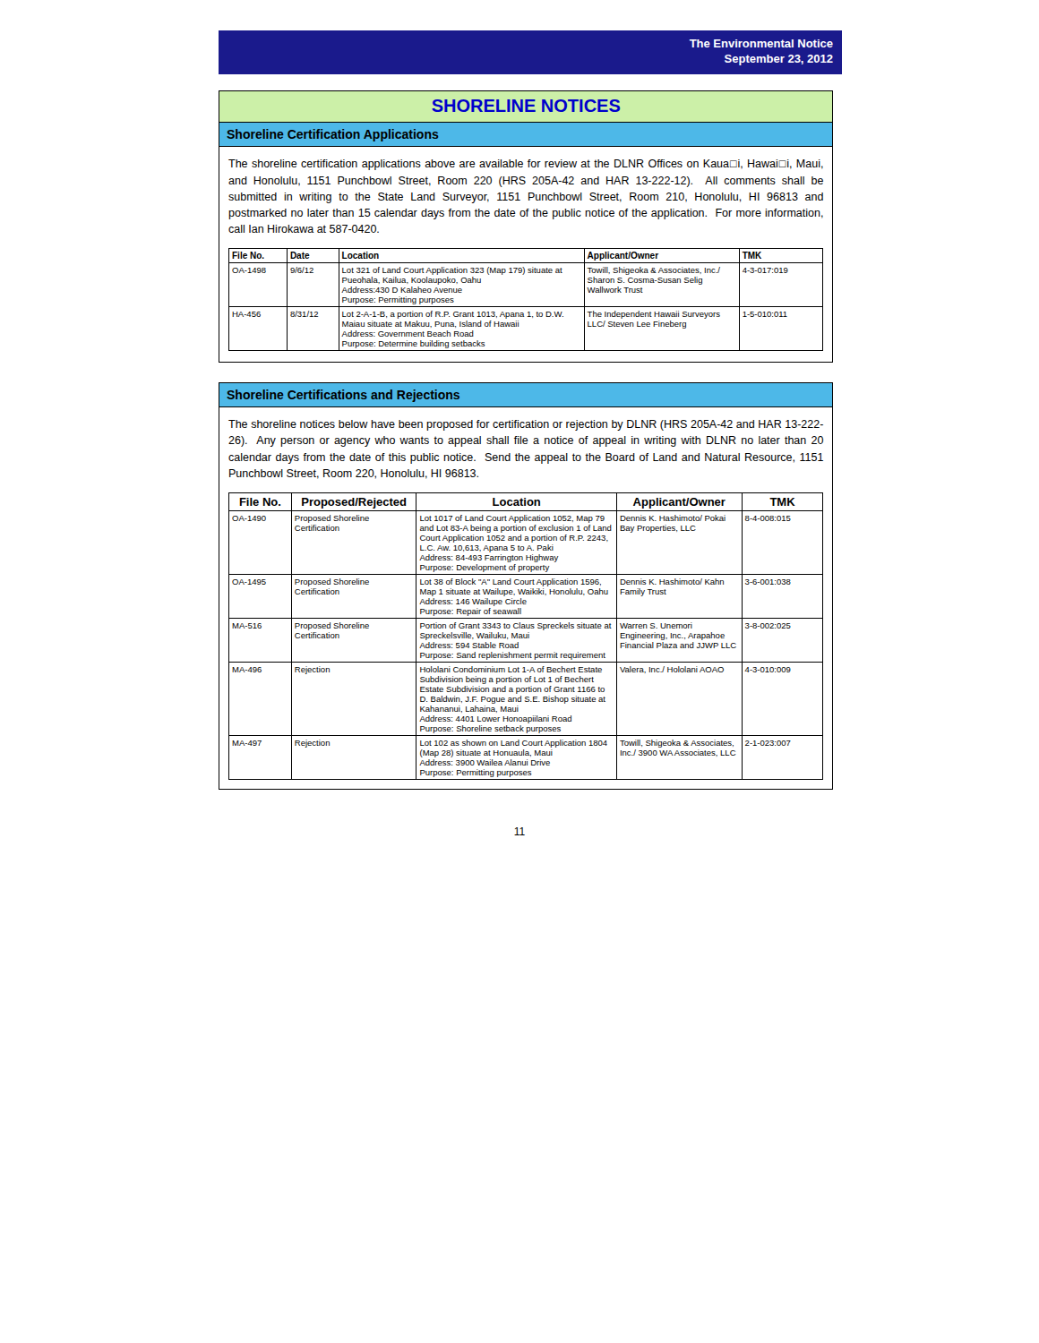The Environmental Notice
September 23, 2012
SHORELINE NOTICES
Shoreline Certification Applications
The shoreline certification applications above are available for review at the DLNR Offices on Kaua□i, Hawai□i, Maui, and Honolulu, 1151 Punchbowl Street, Room 220 (HRS 205A-42 and HAR 13-222-12). All comments shall be submitted in writing to the State Land Surveyor, 1151 Punchbowl Street, Room 210, Honolulu, HI 96813 and postmarked no later than 15 calendar days from the date of the public notice of the application. For more information, call Ian Hirokawa at 587-0420.
| File No. | Date | Location | Applicant/Owner | TMK |
| --- | --- | --- | --- | --- |
| OA-1498 | 9/6/12 | Lot 321 of Land Court Application 323 (Map 179) situate at Pueohala, Kailua, Koolaupoko, Oahu Address:430 D Kalaheo Avenue Purpose: Permitting purposes | Towill, Shigeoka & Associates, Inc./ Sharon S. Cosma-Susan Selig Wallwork Trust | 4-3-017:019 |
| HA-456 | 8/31/12 | Lot 2-A-1-B, a portion of R.P. Grant 1013, Apana 1, to D.W. Maiau situate at Makuu, Puna, Island of Hawaii Address: Government Beach Road Purpose: Determine building setbacks | The Independent Hawaii Surveyors LLC/ Steven Lee Fineberg | 1-5-010:011 |
Shoreline Certifications and Rejections
The shoreline notices below have been proposed for certification or rejection by DLNR (HRS 205A-42 and HAR 13-222-26). Any person or agency who wants to appeal shall file a notice of appeal in writing with DLNR no later than 20 calendar days from the date of this public notice. Send the appeal to the Board of Land and Natural Resource, 1151 Punchbowl Street, Room 220, Honolulu, HI 96813.
| File No. | Proposed/Rejected | Location | Applicant/Owner | TMK |
| --- | --- | --- | --- | --- |
| OA-1490 | Proposed Shoreline Certification | Lot 1017 of Land Court Application 1052, Map 79 and Lot 83-A being a portion of exclusion 1 of Land Court Application 1052 and a portion of R.P. 2243, L.C. Aw. 10,613, Apana 5 to A. Paki Address: 84-493 Farrington Highway Purpose: Development of property | Dennis K. Hashimoto/ Pokai Bay Properties, LLC | 8-4-008:015 |
| OA-1495 | Proposed Shoreline Certification | Lot 38 of Block "A" Land Court Application 1596, Map 1 situate at Wailupe, Waikiki, Honolulu, Oahu Address: 146 Wailupe Circle Purpose: Repair of seawall | Dennis K. Hashimoto/ Kahn Family Trust | 3-6-001:038 |
| MA-516 | Proposed Shoreline Certification | Portion of Grant 3343 to Claus Spreckels situate at Spreckelsville, Wailuku, Maui Address: 594 Stable Road Purpose: Sand replenishment permit requirement | Warren S. Unemori Engineering, Inc., Arapahoe Financial Plaza and JJWP LLC | 3-8-002:025 |
| MA-496 | Rejection | Hololani Condominium Lot 1-A of Bechert Estate Subdivision being a portion of Lot 1 of Bechert Estate Subdivision and a portion of Grant 1166 to D. Baldwin, J.F. Pogue and S.E. Bishop situate at Kahananui, Lahaina, Maui Address: 4401 Lower Honoapiilani Road Purpose: Shoreline setback purposes | Valera, Inc./ Hololani AOAO | 4-3-010:009 |
| MA-497 | Rejection | Lot 102 as shown on Land Court Application 1804 (Map 28) situate at Honuaula, Maui Address: 3900 Wailea Alanui Drive Purpose: Permitting purposes | Towill, Shigeoka & Associates, Inc./ 3900 WA Associates, LLC | 2-1-023:007 |
11